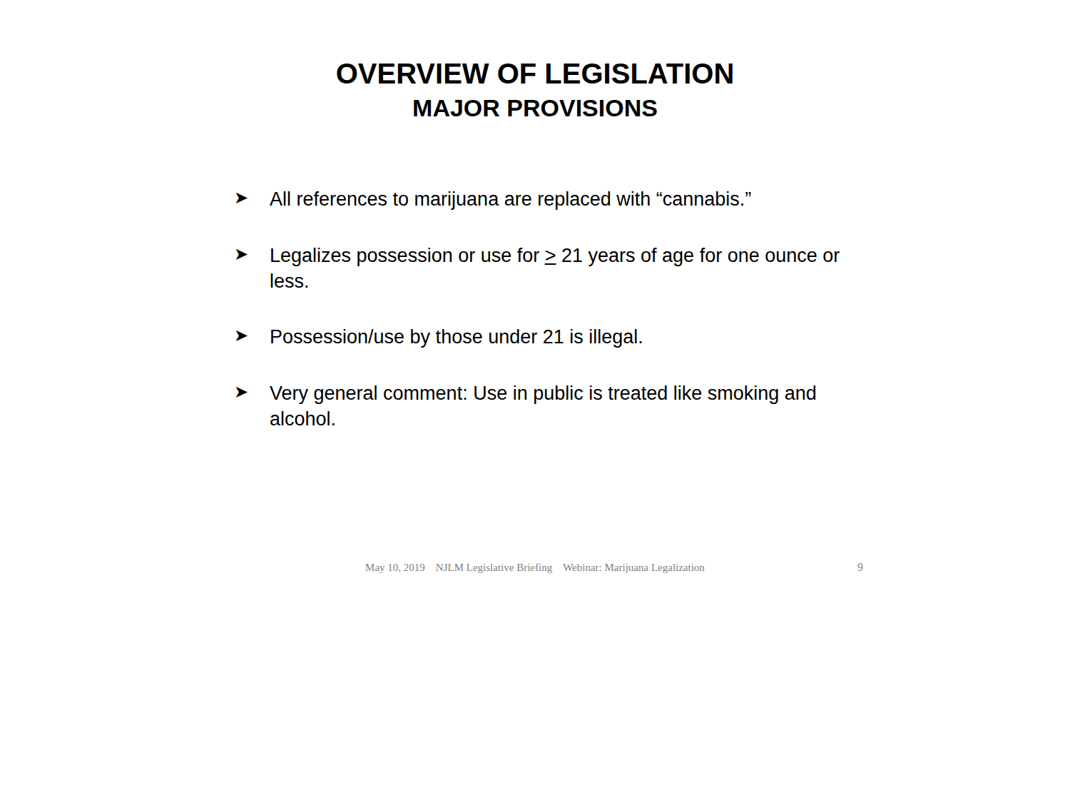OVERVIEW OF LEGISLATION MAJOR PROVISIONS
All references to marijuana are replaced with “cannabis.”
Legalizes possession or use for > 21 years of age for one ounce or less.
Possession/use by those under 21 is illegal.
Very general comment: Use in public is treated like smoking and alcohol.
May 10, 2019 NJLM Legislative Briefing Webinar: Marijuana Legalization
9